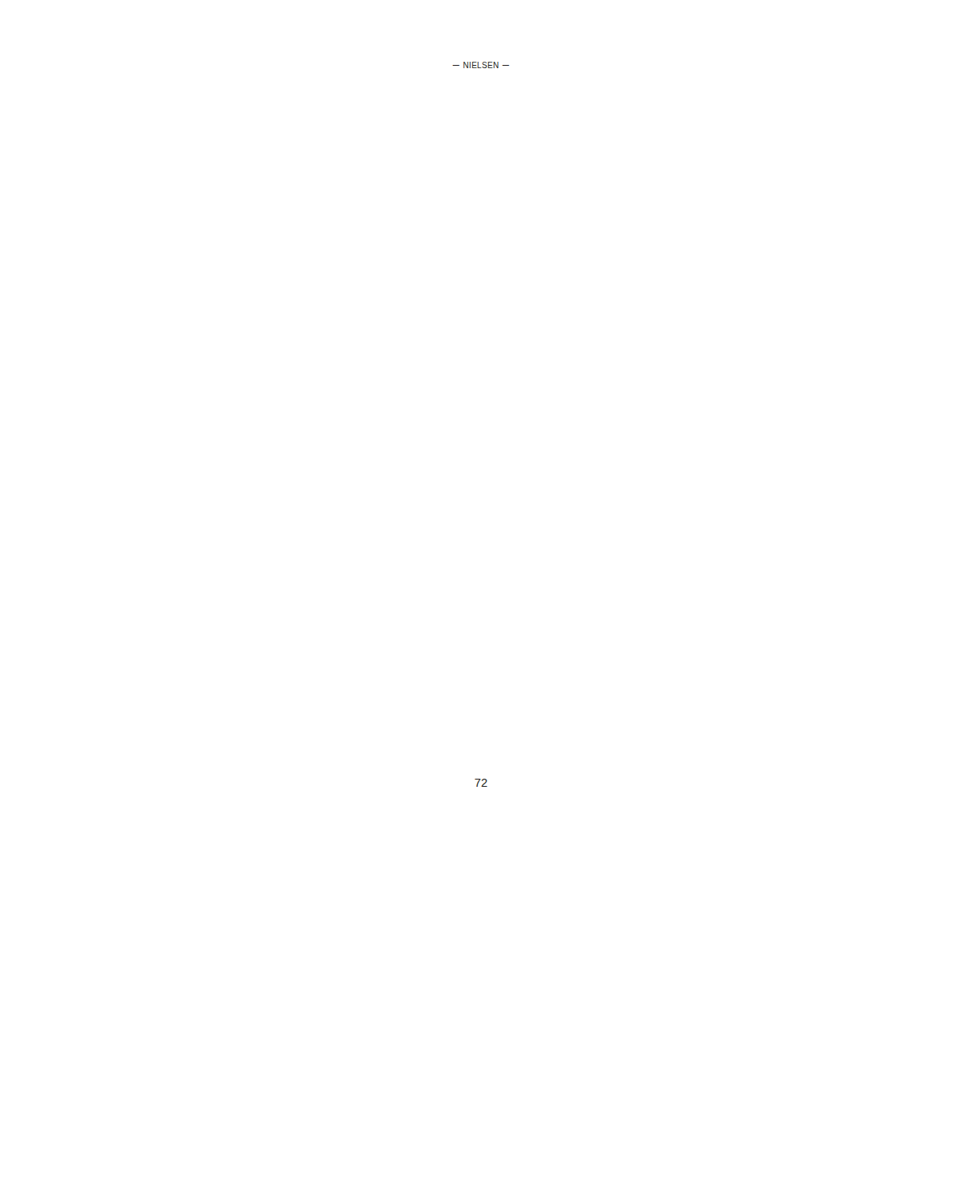– Nielsen –
72